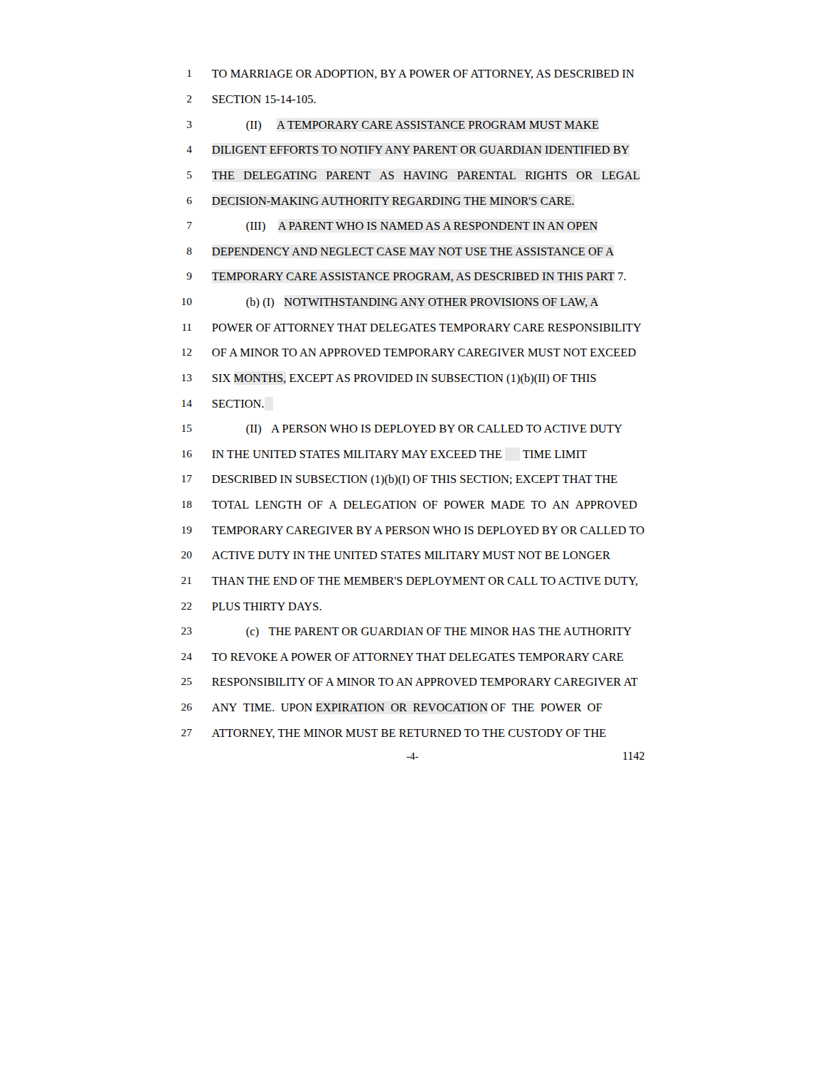| 1 | TO MARRIAGE OR ADOPTION, BY A POWER OF ATTORNEY, AS DESCRIBED IN |
| 2 | SECTION 15-14-105. |
| 3 | (II) A TEMPORARY CARE ASSISTANCE PROGRAM MUST MAKE |
| 4 | DILIGENT EFFORTS TO NOTIFY ANY PARENT OR GUARDIAN IDENTIFIED BY |
| 5 | THE DELEGATING PARENT AS HAVING PARENTAL RIGHTS OR LEGAL |
| 6 | DECISION-MAKING AUTHORITY REGARDING THE MINOR'S CARE. |
| 7 | (III) A PARENT WHO IS NAMED AS A RESPONDENT IN AN OPEN |
| 8 | DEPENDENCY AND NEGLECT CASE MAY NOT USE THE ASSISTANCE OF A |
| 9 | TEMPORARY CARE ASSISTANCE PROGRAM, AS DESCRIBED IN THIS PART 7. |
| 10 | (b) (I) NOTWITHSTANDING ANY OTHER PROVISIONS OF LAW, A |
| 11 | POWER OF ATTORNEY THAT DELEGATES TEMPORARY CARE RESPONSIBILITY |
| 12 | OF A MINOR TO AN APPROVED TEMPORARY CAREGIVER MUST NOT EXCEED |
| 13 | SIX MONTHS, EXCEPT AS PROVIDED IN SUBSECTION (1)(b)(II) OF THIS |
| 14 | SECTION. |
| 15 | (II) A PERSON WHO IS DEPLOYED BY OR CALLED TO ACTIVE DUTY |
| 16 | IN THE UNITED STATES MILITARY MAY EXCEED THE TIME LIMIT |
| 17 | DESCRIBED IN SUBSECTION (1)(b)(I) OF THIS SECTION; EXCEPT THAT THE |
| 18 | TOTAL LENGTH OF A DELEGATION OF POWER MADE TO AN APPROVED |
| 19 | TEMPORARY CAREGIVER BY A PERSON WHO IS DEPLOYED BY OR CALLED TO |
| 20 | ACTIVE DUTY IN THE UNITED STATES MILITARY MUST NOT BE LONGER |
| 21 | THAN THE END OF THE MEMBER'S DEPLOYMENT OR CALL TO ACTIVE DUTY, |
| 22 | PLUS THIRTY DAYS. |
| 23 | (c) THE PARENT OR GUARDIAN OF THE MINOR HAS THE AUTHORITY |
| 24 | TO REVOKE A POWER OF ATTORNEY THAT DELEGATES TEMPORARY CARE |
| 25 | RESPONSIBILITY OF A MINOR TO AN APPROVED TEMPORARY CAREGIVER AT |
| 26 | ANY TIME. UPON EXPIRATION OR REVOCATION OF THE POWER OF |
| 27 | ATTORNEY, THE MINOR MUST BE RETURNED TO THE CUSTODY OF THE |
-4- 1142